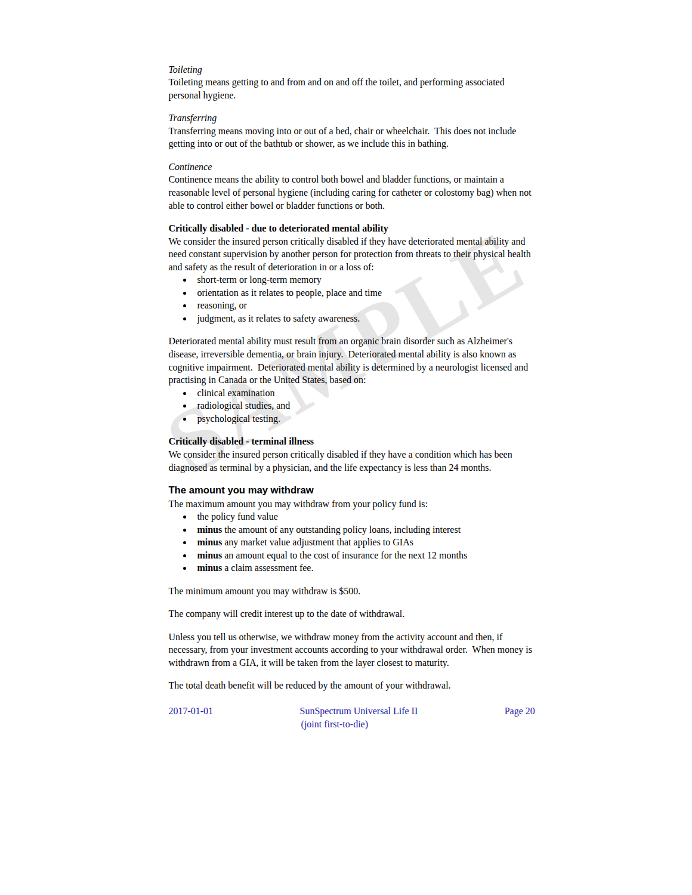SAMPLE
Toileting
Toileting means getting to and from and on and off the toilet, and performing associated personal hygiene.
Transferring
Transferring means moving into or out of a bed, chair or wheelchair. This does not include getting into or out of the bathtub or shower, as we include this in bathing.
Continence
Continence means the ability to control both bowel and bladder functions, or maintain a reasonable level of personal hygiene (including caring for catheter or colostomy bag) when not able to control either bowel or bladder functions or both.
Critically disabled - due to deteriorated mental ability
We consider the insured person critically disabled if they have deteriorated mental ability and need constant supervision by another person for protection from threats to their physical health and safety as the result of deterioration in or a loss of:
short-term or long-term memory
orientation as it relates to people, place and time
reasoning, or
judgment, as it relates to safety awareness.
Deteriorated mental ability must result from an organic brain disorder such as Alzheimer's disease, irreversible dementia, or brain injury. Deteriorated mental ability is also known as cognitive impairment. Deteriorated mental ability is determined by a neurologist licensed and practising in Canada or the United States, based on:
clinical examination
radiological studies, and
psychological testing.
Critically disabled - terminal illness
We consider the insured person critically disabled if they have a condition which has been diagnosed as terminal by a physician, and the life expectancy is less than 24 months.
The amount you may withdraw
The maximum amount you may withdraw from your policy fund is:
the policy fund value
minus the amount of any outstanding policy loans, including interest
minus any market value adjustment that applies to GIAs
minus an amount equal to the cost of insurance for the next 12 months
minus a claim assessment fee.
The minimum amount you may withdraw is $500.
The company will credit interest up to the date of withdrawal.
Unless you tell us otherwise, we withdraw money from the activity account and then, if necessary, from your investment accounts according to your withdrawal order. When money is withdrawn from a GIA, it will be taken from the layer closest to maturity.
The total death benefit will be reduced by the amount of your withdrawal.
2017-01-01
SunSpectrum Universal Life II
Page 20
(joint first-to-die)